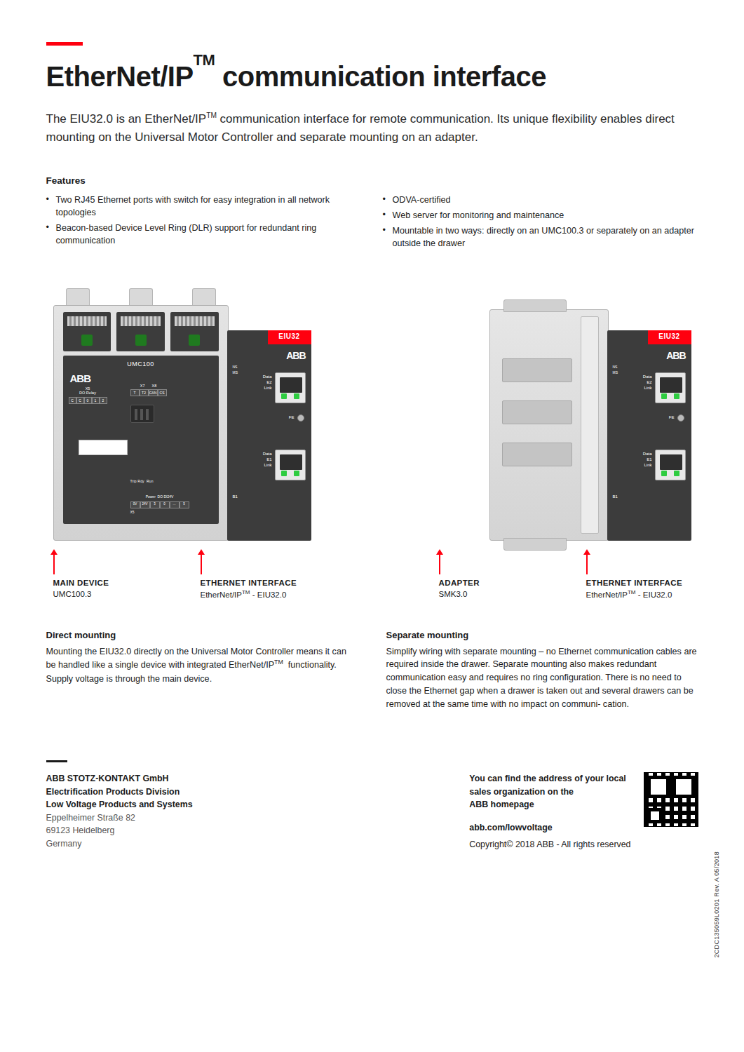EtherNet/IPTM communication interface
The EIU32.0 is an EtherNet/IPTM communication interface for remote communication. Its unique flexibility enables direct mounting on the Universal Motor Controller and separate mounting on an adapter.
Features
Two RJ45 Ethernet ports with switch for easy integration in all network topologies
Beacon-based Device Level Ring (DLR) support for redundant ring communication
ODVA-certified
Web server for monitoring and maintenance
Mountable in two ways: directly on an UMC100.3 or separately on an adapter outside the drawer
UMC100
ABB
X5
DO Relay
CC 012
X7 X8
TT2 CAN CS
Trip Rdy Run
Power DO DI24V
0V 24V 30…5
X5
EIU32
ABB
NS MS
Data
E2
Link
FE
Data
E1
Link
B1
EIU32
ABB
NS MS
Data
E2
Link
FE
Data
E1
Link
B1
MAIN DEVICE UMC100.3
ETHERNET INTERFACE EtherNet/IPTM - EIU32.0
ADAPTER SMK3.0
ETHERNET INTERFACE EtherNet/IPTM - EIU32.0
Direct mounting
Mounting the EIU32.0 directly on the Universal Motor Controller means it can be handled like a single device with integrated EtherNet/IPTM functionality. Supply voltage is through the main device.
Separate mounting
Simplify wiring with separate mounting – no Ethernet communication cables are required inside the drawer. Separate mounting also makes redundant communication easy and requires no ring configuration. There is no need to close the Ethernet gap when a drawer is taken out and several drawers can be removed at the same time with no impact on communi- cation.
ABB STOTZ-KONTAKT GmbH Electrification Products Division Low Voltage Products and Systems Eppelheimer Straße 82
69123 Heidelberg
Germany
You can find the address of your local sales organization on the ABB homepage abb.com/lowvoltage Copyright© 2018 ABB - All rights reserved
2CDC135059L0201 Rev. A 05/2018